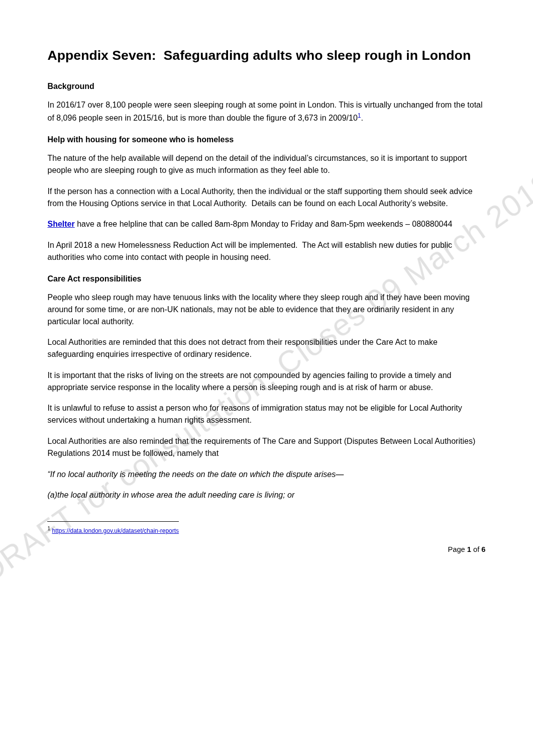DRAFT for consultation. Closes 09 March 2018
Appendix Seven: Safeguarding adults who sleep rough in London
Background
In 2016/17 over 8,100 people were seen sleeping rough at some point in London. This is virtually unchanged from the total of 8,096 people seen in 2015/16, but is more than double the figure of 3,673 in 2009/101.
Help with housing for someone who is homeless
The nature of the help available will depend on the detail of the individual’s circumstances, so it is important to support people who are sleeping rough to give as much information as they feel able to.
If the person has a connection with a Local Authority, then the individual or the staff supporting them should seek advice from the Housing Options service in that Local Authority. Details can be found on each Local Authority’s website.
Shelter have a free helpline that can be called 8am-8pm Monday to Friday and 8am-5pm weekends – 080880044
In April 2018 a new Homelessness Reduction Act will be implemented. The Act will establish new duties for public authorities who come into contact with people in housing need.
Care Act responsibilities
People who sleep rough may have tenuous links with the locality where they sleep rough and if they have been moving around for some time, or are non-UK nationals, may not be able to evidence that they are ordinarily resident in any particular local authority.
Local Authorities are reminded that this does not detract from their responsibilities under the Care Act to make safeguarding enquiries irrespective of ordinary residence.
It is important that the risks of living on the streets are not compounded by agencies failing to provide a timely and appropriate service response in the locality where a person is sleeping rough and is at risk of harm or abuse.
It is unlawful to refuse to assist a person who for reasons of immigration status may not be eligible for Local Authority services without undertaking a human rights assessment.
Local Authorities are also reminded that the requirements of The Care and Support (Disputes Between Local Authorities) Regulations 2014 must be followed, namely that
“If no local authority is meeting the needs on the date on which the dispute arises—
(a)the local authority in whose area the adult needing care is living; or
1 https://data.london.gov.uk/dataset/chain-reports
Page 1 of 6